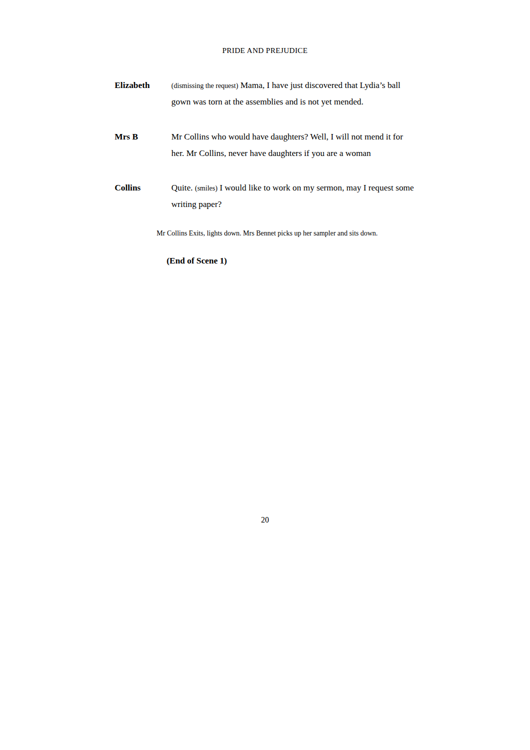PRIDE AND PREJUDICE
Elizabeth
(dismissing the request) Mama, I have just discovered that Lydia’s ball gown was torn at the assemblies and is not yet mended.
Mrs B
Mr Collins who would have daughters? Well, I will not mend it for her. Mr Collins, never have daughters if you are a woman
Collins
Quite. (smiles) I would like to work on my sermon, may I request some writing paper?
Mr Collins Exits, lights down. Mrs Bennet picks up her sampler and sits down.
(End of Scene 1)
20